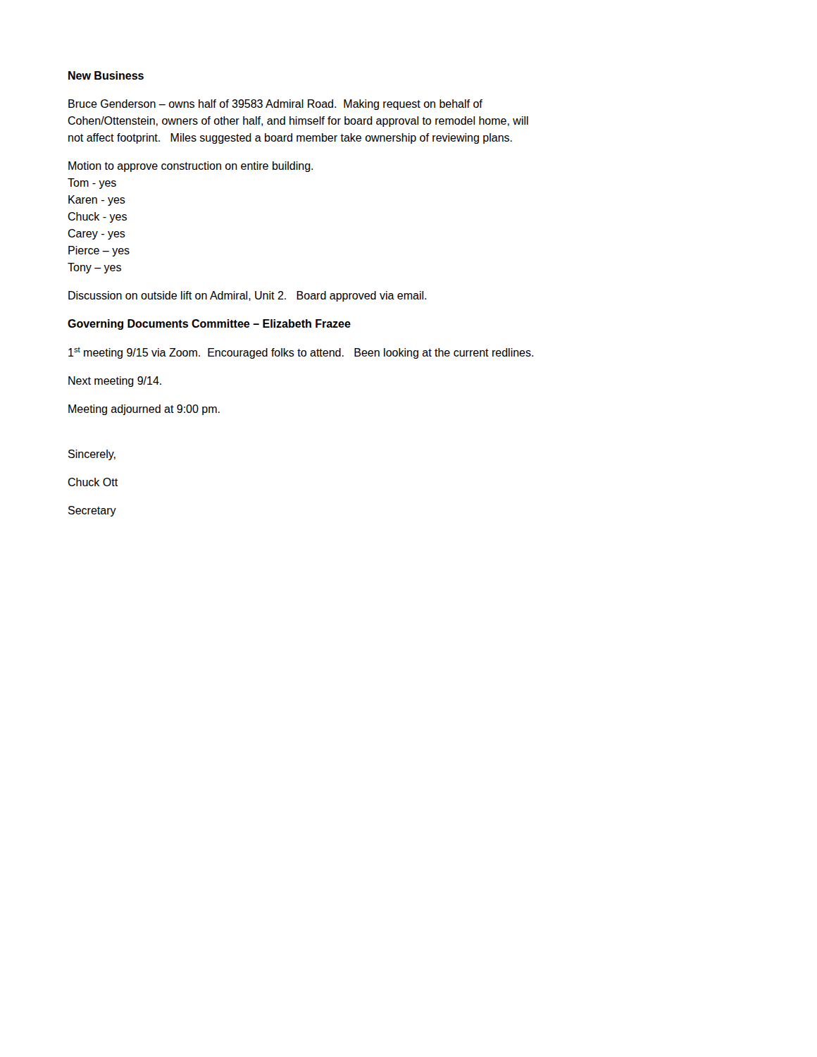New Business
Bruce Genderson – owns half of 39583 Admiral Road. Making request on behalf of Cohen/Ottenstein, owners of other half, and himself for board approval to remodel home, will not affect footprint. Miles suggested a board member take ownership of reviewing plans.
Motion to approve construction on entire building.
Tom - yes
Karen - yes
Chuck - yes
Carey - yes
Pierce – yes
Tony – yes
Discussion on outside lift on Admiral, Unit 2. Board approved via email.
Governing Documents Committee – Elizabeth Frazee
1st meeting 9/15 via Zoom. Encouraged folks to attend. Been looking at the current redlines.
Next meeting 9/14.
Meeting adjourned at 9:00 pm.
Sincerely,
Chuck Ott
Secretary